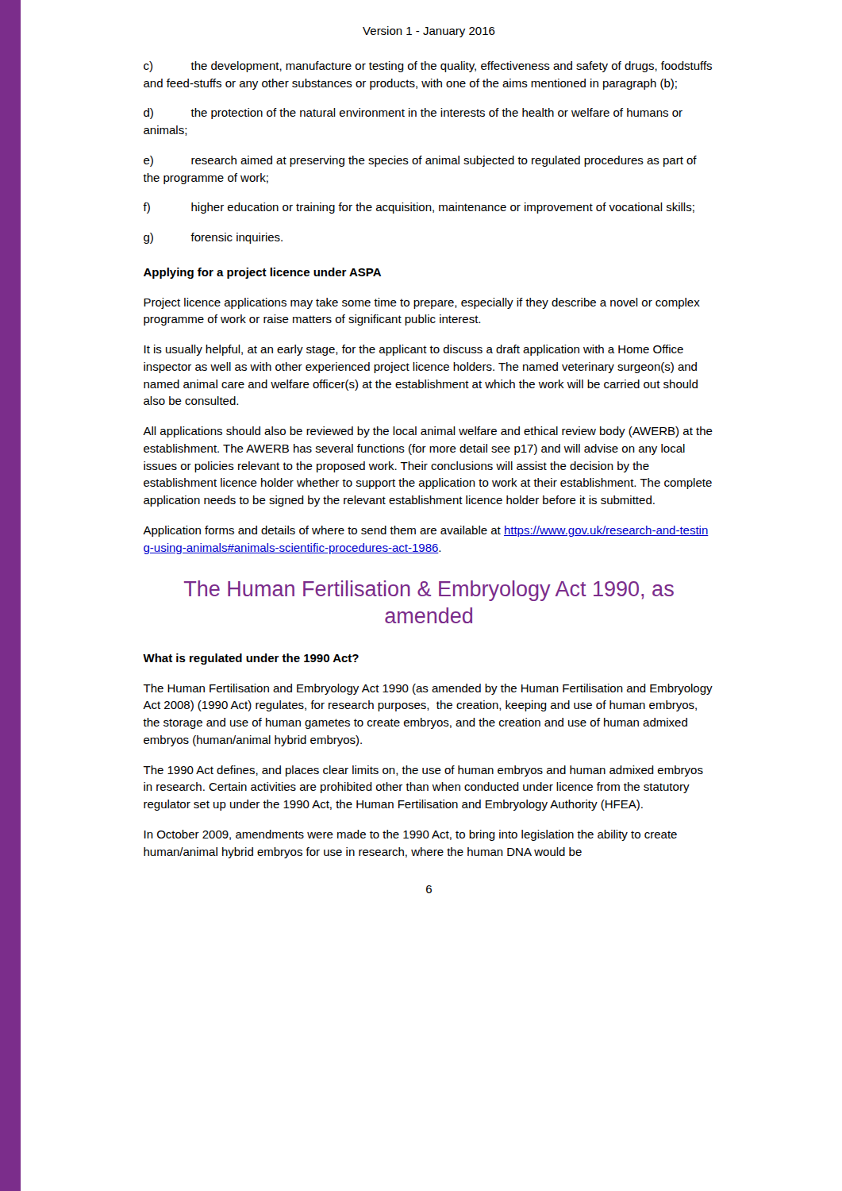Version 1 - January 2016
c) the development, manufacture or testing of the quality, effectiveness and safety of drugs, foodstuffs and feed-stuffs or any other substances or products, with one of the aims mentioned in paragraph (b);
d) the protection of the natural environment in the interests of the health or welfare of humans or animals;
e) research aimed at preserving the species of animal subjected to regulated procedures as part of the programme of work;
f) higher education or training for the acquisition, maintenance or improvement of vocational skills;
g) forensic inquiries.
Applying for a project licence under ASPA
Project licence applications may take some time to prepare, especially if they describe a novel or complex programme of work or raise matters of significant public interest.
It is usually helpful, at an early stage, for the applicant to discuss a draft application with a Home Office inspector as well as with other experienced project licence holders. The named veterinary surgeon(s) and named animal care and welfare officer(s) at the establishment at which the work will be carried out should also be consulted.
All applications should also be reviewed by the local animal welfare and ethical review body (AWERB) at the establishment. The AWERB has several functions (for more detail see p17) and will advise on any local issues or policies relevant to the proposed work. Their conclusions will assist the decision by the establishment licence holder whether to support the application to work at their establishment. The complete application needs to be signed by the relevant establishment licence holder before it is submitted.
Application forms and details of where to send them are available at https://www.gov.uk/research-and-testing-using-animals#animals-scientific-procedures-act-1986.
The Human Fertilisation & Embryology Act 1990, as amended
What is regulated under the 1990 Act?
The Human Fertilisation and Embryology Act 1990 (as amended by the Human Fertilisation and Embryology Act 2008) (1990 Act) regulates, for research purposes, the creation, keeping and use of human embryos, the storage and use of human gametes to create embryos, and the creation and use of human admixed embryos (human/animal hybrid embryos).
The 1990 Act defines, and places clear limits on, the use of human embryos and human admixed embryos in research. Certain activities are prohibited other than when conducted under licence from the statutory regulator set up under the 1990 Act, the Human Fertilisation and Embryology Authority (HFEA).
In October 2009, amendments were made to the 1990 Act, to bring into legislation the ability to create human/animal hybrid embryos for use in research, where the human DNA would be
6